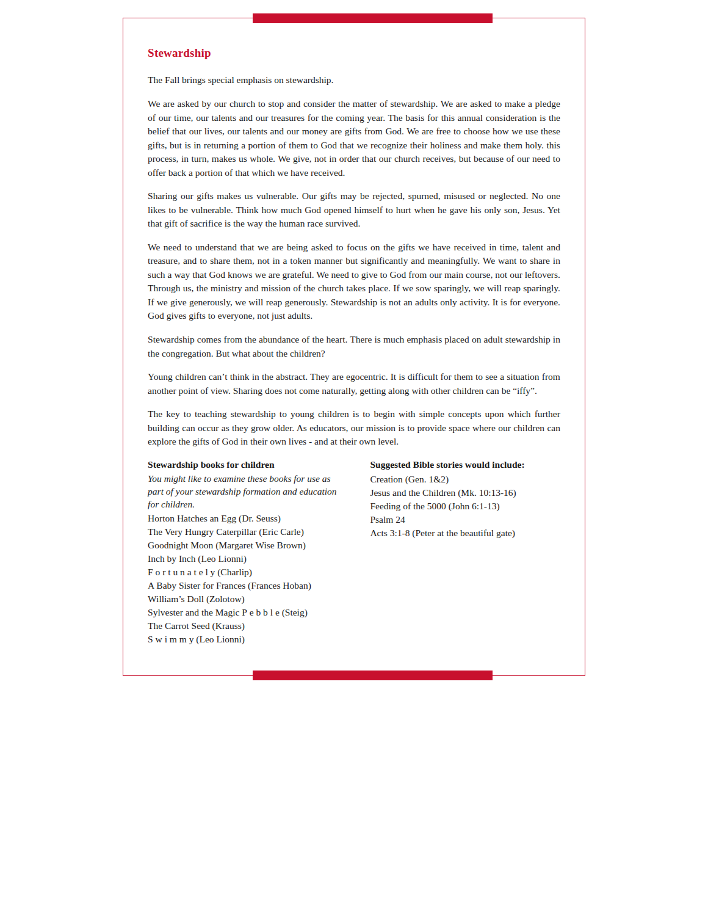Stewardship
The Fall brings special emphasis on stewardship.
We are asked by our church to stop and consider the matter of stewardship. We are asked to make a pledge of our time, our talents and our treasures for the coming year. The basis for this annual consideration is the belief that our lives, our talents and our money are gifts from God. We are free to choose how we use these gifts, but is in returning a portion of them to God that we recognize their holiness and make them holy. this process, in turn, makes us whole. We give, not in order that our church receives, but because of our need to offer back a portion of that which we have received.
Sharing our gifts makes us vulnerable. Our gifts may be rejected, spurned, misused or neglected. No one likes to be vulnerable. Think how much God opened himself to hurt when he gave his only son, Jesus. Yet that gift of sacrifice is the way the human race survived.
We need to understand that we are being asked to focus on the gifts we have received in time, talent and treasure, and to share them, not in a token manner but significantly and meaningfully. We want to share in such a way that God knows we are grateful. We need to give to God from our main course, not our leftovers. Through us, the ministry and mission of the church takes place. If we sow sparingly, we will reap sparingly. If we give generously, we will reap generously. Stewardship is not an adults only activity. It is for everyone. God gives gifts to everyone, not just adults.
Stewardship comes from the abundance of the heart. There is much emphasis placed on adult stewardship in the congregation. But what about the children?
Young children can’t think in the abstract. They are egocentric. It is difficult for them to see a situation from another point of view. Sharing does not come naturally, getting along with other children can be “iffy”.
The key to teaching stewardship to young children is to begin with simple concepts upon which further building can occur as they grow older. As educators, our mission is to provide space where our children can explore the gifts of God in their own lives - and at their own level.
Stewardship books for children
You might like to examine these books for use as part of your stewardship formation and education for children.
Horton Hatches an Egg (Dr. Seuss)
The Very Hungry Caterpillar (Eric Carle)
Goodnight Moon (Margaret Wise Brown)
Inch by Inch (Leo Lionni)
F o r t u n a t e l y (Charlip)
A Baby Sister for Frances (Frances Hoban)
William’s Doll (Zolotow)
Sylvester and the Magic P e b b l e (Steig)
The Carrot Seed (Krauss)
S w i m m y (Leo Lionni)
Suggested Bible stories would include:
Creation (Gen. 1&2)
Jesus and the Children (Mk. 10:13-16)
Feeding of the 5000 (John 6:1-13)
Psalm 24
Acts 3:1-8 (Peter at the beautiful gate)